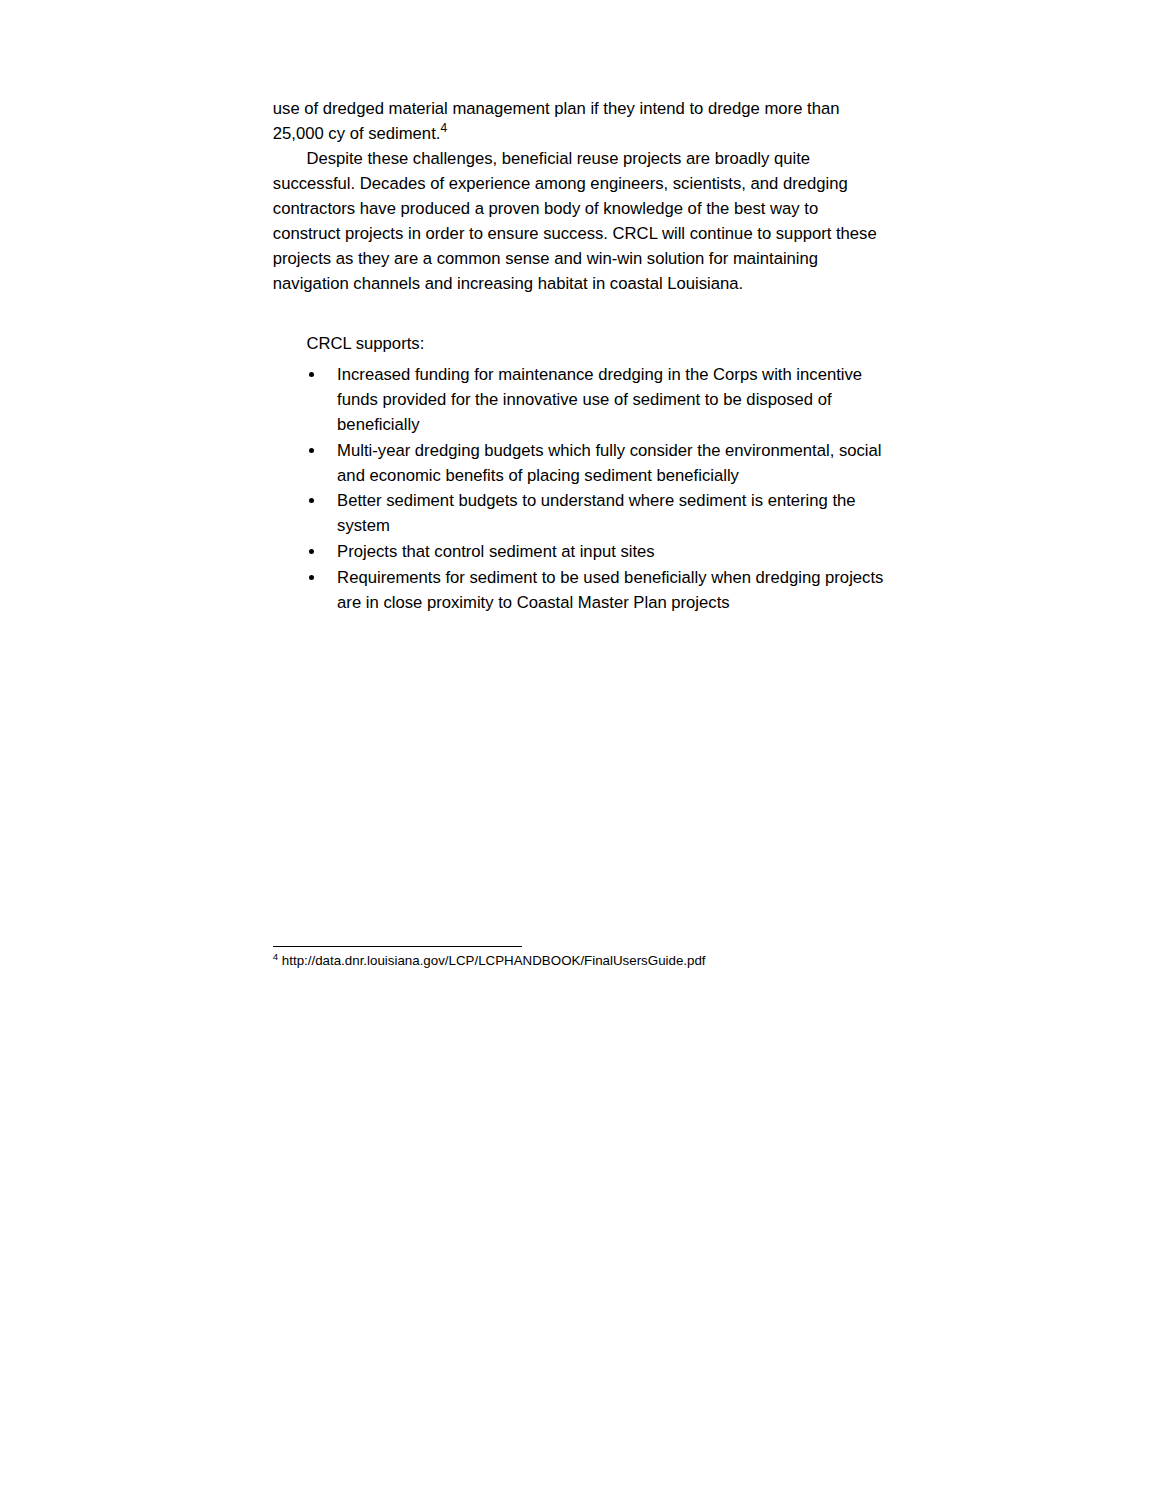use of dredged material management plan if they intend to dredge more than 25,000 cy of sediment.4
Despite these challenges, beneficial reuse projects are broadly quite successful. Decades of experience among engineers, scientists, and dredging contractors have produced a proven body of knowledge of the best way to construct projects in order to ensure success. CRCL will continue to support these projects as they are a common sense and win-win solution for maintaining navigation channels and increasing habitat in coastal Louisiana.
CRCL supports:
Increased funding for maintenance dredging in the Corps with incentive funds provided for the innovative use of sediment to be disposed of beneficially
Multi-year dredging budgets which fully consider the environmental, social and economic benefits of placing sediment beneficially
Better sediment budgets to understand where sediment is entering the system
Projects that control sediment at input sites
Requirements for sediment to be used beneficially when dredging projects are in close proximity to Coastal Master Plan projects
4 http://data.dnr.louisiana.gov/LCP/LCPHANDBOOK/FinalUsersGuide.pdf